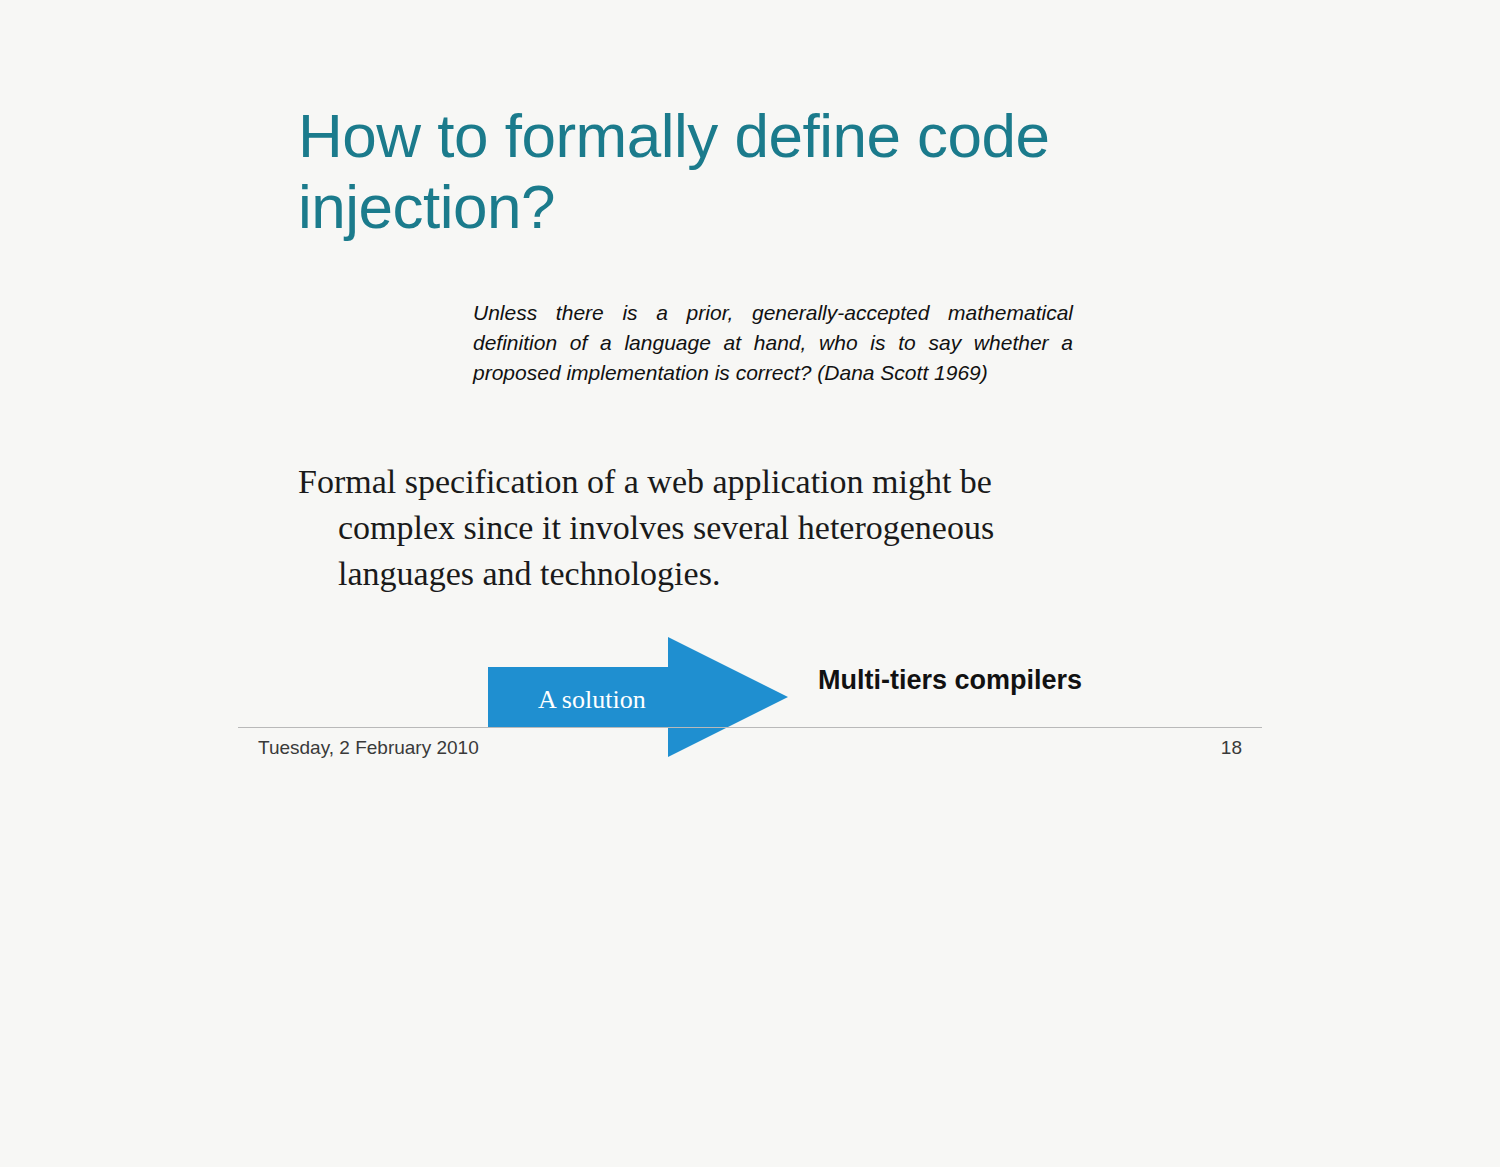How to formally define code injection?
Unless there is a prior, generally-accepted mathematical definition of a language at hand, who is to say whether a proposed implementation is correct? (Dana Scott 1969)
Formal specification of a web application might be complex since it involves several heterogeneous languages and technologies.
A solution Multi-tiers compilers
Tuesday, 2 February 2010 18